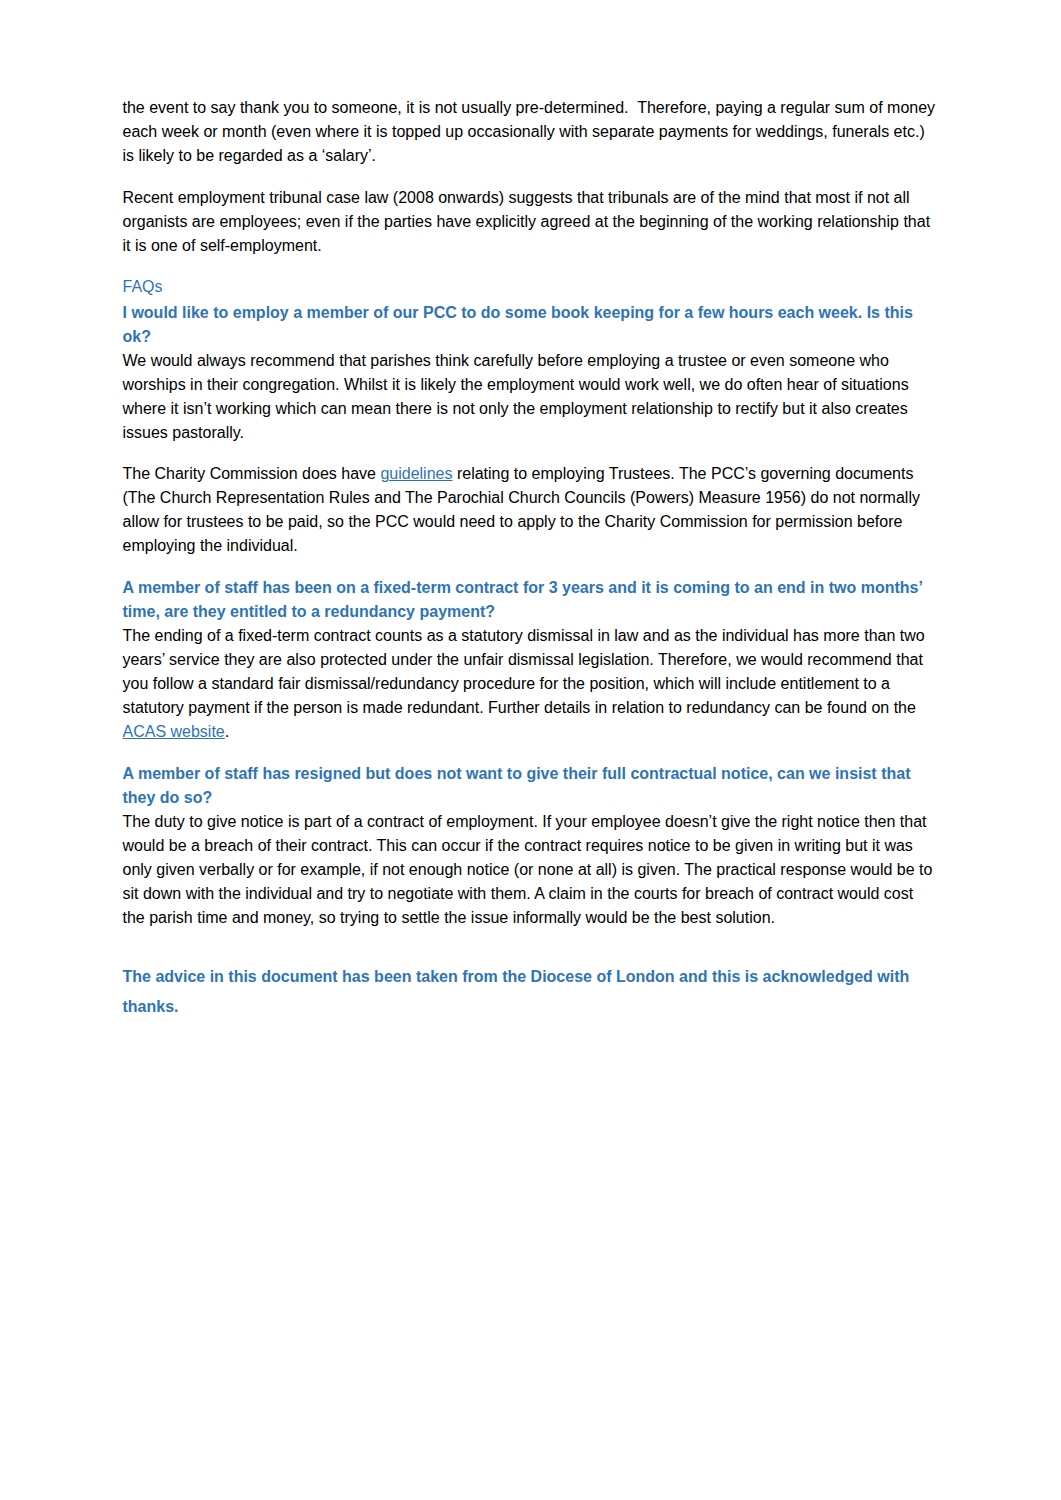the event to say thank you to someone, it is not usually pre-determined. Therefore, paying a regular sum of money each week or month (even where it is topped up occasionally with separate payments for weddings, funerals etc.) is likely to be regarded as a ‘salary’.
Recent employment tribunal case law (2008 onwards) suggests that tribunals are of the mind that most if not all organists are employees; even if the parties have explicitly agreed at the beginning of the working relationship that it is one of self-employment.
FAQs
I would like to employ a member of our PCC to do some book keeping for a few hours each week. Is this ok?
We would always recommend that parishes think carefully before employing a trustee or even someone who worships in their congregation. Whilst it is likely the employment would work well, we do often hear of situations where it isn’t working which can mean there is not only the employment relationship to rectify but it also creates issues pastorally.
The Charity Commission does have guidelines relating to employing Trustees. The PCC’s governing documents (The Church Representation Rules and The Parochial Church Councils (Powers) Measure 1956) do not normally allow for trustees to be paid, so the PCC would need to apply to the Charity Commission for permission before employing the individual.
A member of staff has been on a fixed-term contract for 3 years and it is coming to an end in two months’ time, are they entitled to a redundancy payment?
The ending of a fixed-term contract counts as a statutory dismissal in law and as the individual has more than two years’ service they are also protected under the unfair dismissal legislation. Therefore, we would recommend that you follow a standard fair dismissal/redundancy procedure for the position, which will include entitlement to a statutory payment if the person is made redundant. Further details in relation to redundancy can be found on the ACAS website.
A member of staff has resigned but does not want to give their full contractual notice, can we insist that they do so?
The duty to give notice is part of a contract of employment. If your employee doesn’t give the right notice then that would be a breach of their contract. This can occur if the contract requires notice to be given in writing but it was only given verbally or for example, if not enough notice (or none at all) is given. The practical response would be to sit down with the individual and try to negotiate with them. A claim in the courts for breach of contract would cost the parish time and money, so trying to settle the issue informally would be the best solution.
The advice in this document has been taken from the Diocese of London and this is acknowledged with thanks.